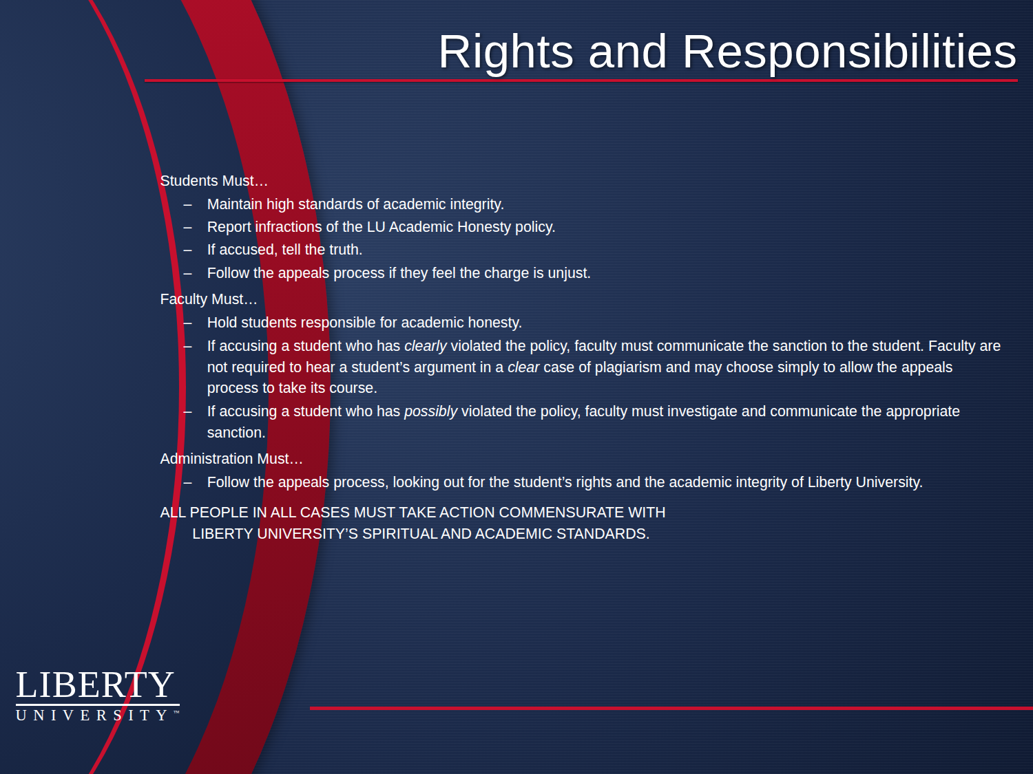Rights and Responsibilities
Students Must…
Maintain high standards of academic integrity.
Report infractions of the LU Academic Honesty policy.
If accused, tell the truth.
Follow the appeals process if they feel the charge is unjust.
Faculty Must…
Hold students responsible for academic honesty.
If accusing a student who has clearly violated the policy, faculty must communicate the sanction to the student. Faculty are not required to hear a student’s argument in a clear case of plagiarism and may choose simply to allow the appeals process to take its course.
If accusing a student who has possibly violated the policy, faculty must investigate and communicate the appropriate sanction.
Administration Must…
Follow the appeals process, looking out for the student’s rights and the academic integrity of Liberty University.
All people in all cases must take action commensurate with Liberty University’s spiritual and academic standards.
LIBERTY
UNIVERSITY™